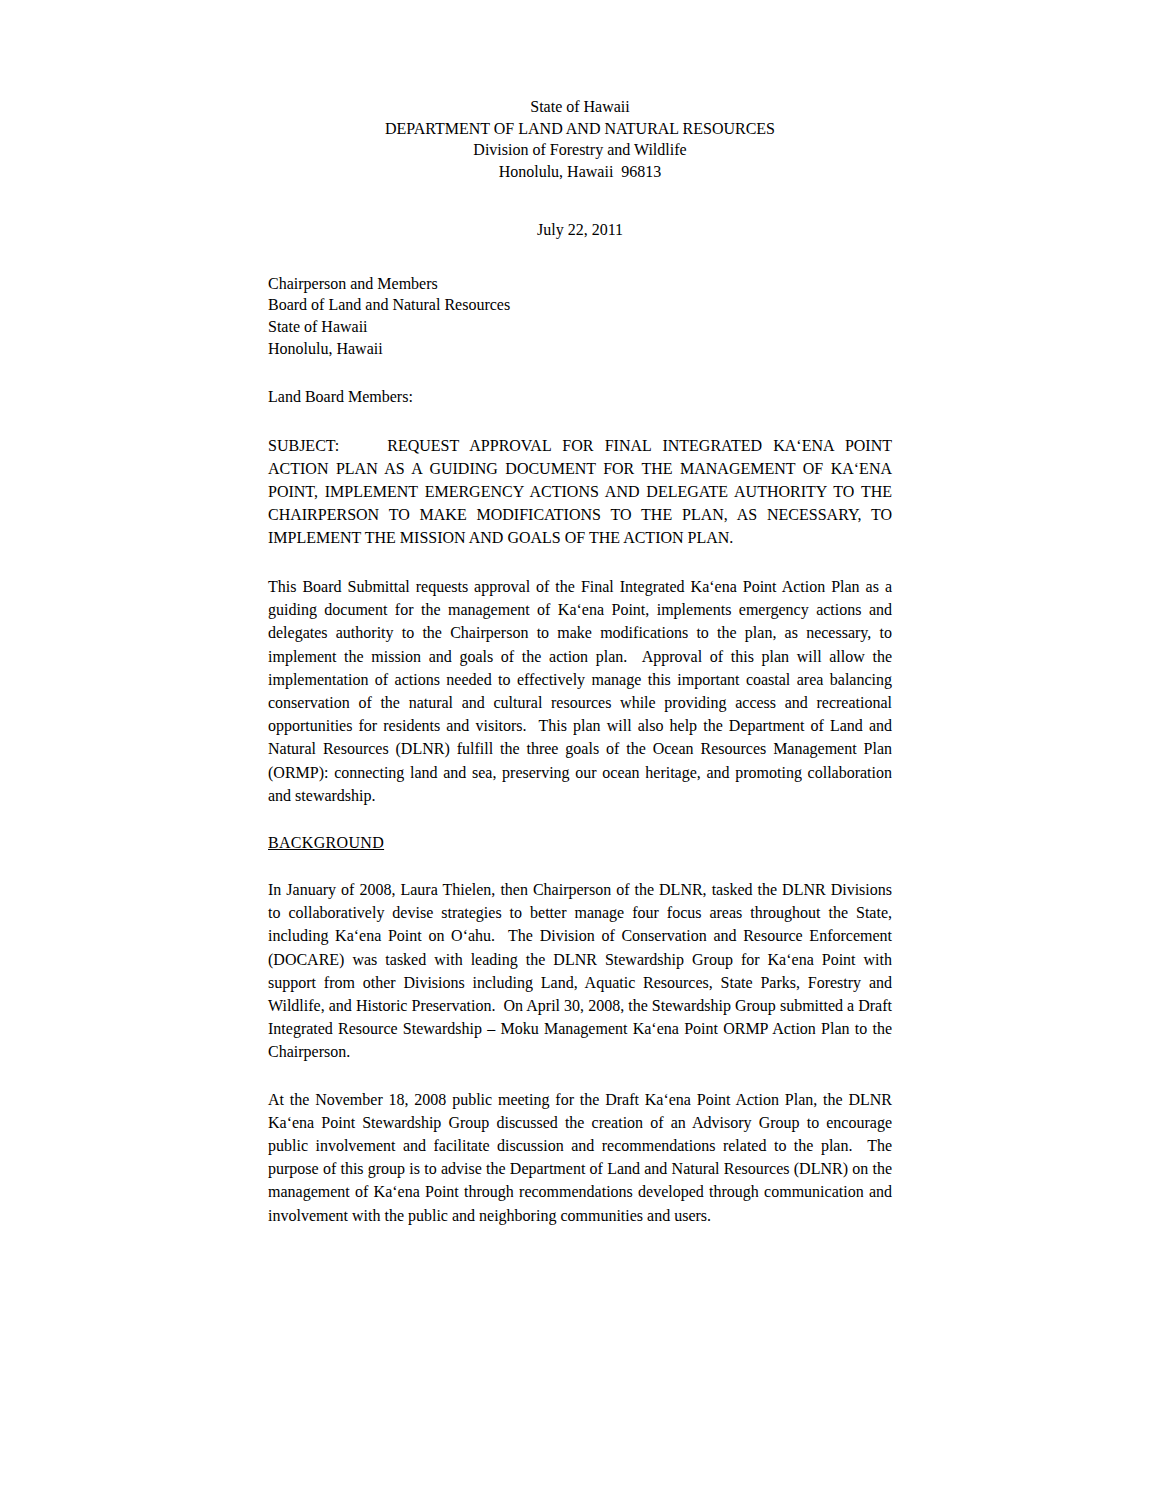State of Hawaii
DEPARTMENT OF LAND AND NATURAL RESOURCES
Division of Forestry and Wildlife
Honolulu, Hawaii 96813
July 22, 2011
Chairperson and Members
Board of Land and Natural Resources
State of Hawaii
Honolulu, Hawaii
Land Board Members:
SUBJECT: REQUEST APPROVAL FOR FINAL INTEGRATED KA‘ENA POINT ACTION PLAN AS A GUIDING DOCUMENT FOR THE MANAGEMENT OF KA‘ENA POINT, IMPLEMENT EMERGENCY ACTIONS AND DELEGATE AUTHORITY TO THE CHAIRPERSON TO MAKE MODIFICATIONS TO THE PLAN, AS NECESSARY, TO IMPLEMENT THE MISSION AND GOALS OF THE ACTION PLAN.
This Board Submittal requests approval of the Final Integrated Ka‘ena Point Action Plan as a guiding document for the management of Ka‘ena Point, implements emergency actions and delegates authority to the Chairperson to make modifications to the plan, as necessary, to implement the mission and goals of the action plan. Approval of this plan will allow the implementation of actions needed to effectively manage this important coastal area balancing conservation of the natural and cultural resources while providing access and recreational opportunities for residents and visitors. This plan will also help the Department of Land and Natural Resources (DLNR) fulfill the three goals of the Ocean Resources Management Plan (ORMP): connecting land and sea, preserving our ocean heritage, and promoting collaboration and stewardship.
BACKGROUND
In January of 2008, Laura Thielen, then Chairperson of the DLNR, tasked the DLNR Divisions to collaboratively devise strategies to better manage four focus areas throughout the State, including Ka‘ena Point on O‘ahu. The Division of Conservation and Resource Enforcement (DOCARE) was tasked with leading the DLNR Stewardship Group for Ka‘ena Point with support from other Divisions including Land, Aquatic Resources, State Parks, Forestry and Wildlife, and Historic Preservation. On April 30, 2008, the Stewardship Group submitted a Draft Integrated Resource Stewardship – Moku Management Ka‘ena Point ORMP Action Plan to the Chairperson.
At the November 18, 2008 public meeting for the Draft Ka‘ena Point Action Plan, the DLNR Ka‘ena Point Stewardship Group discussed the creation of an Advisory Group to encourage public involvement and facilitate discussion and recommendations related to the plan. The purpose of this group is to advise the Department of Land and Natural Resources (DLNR) on the management of Ka‘ena Point through recommendations developed through communication and involvement with the public and neighboring communities and users.